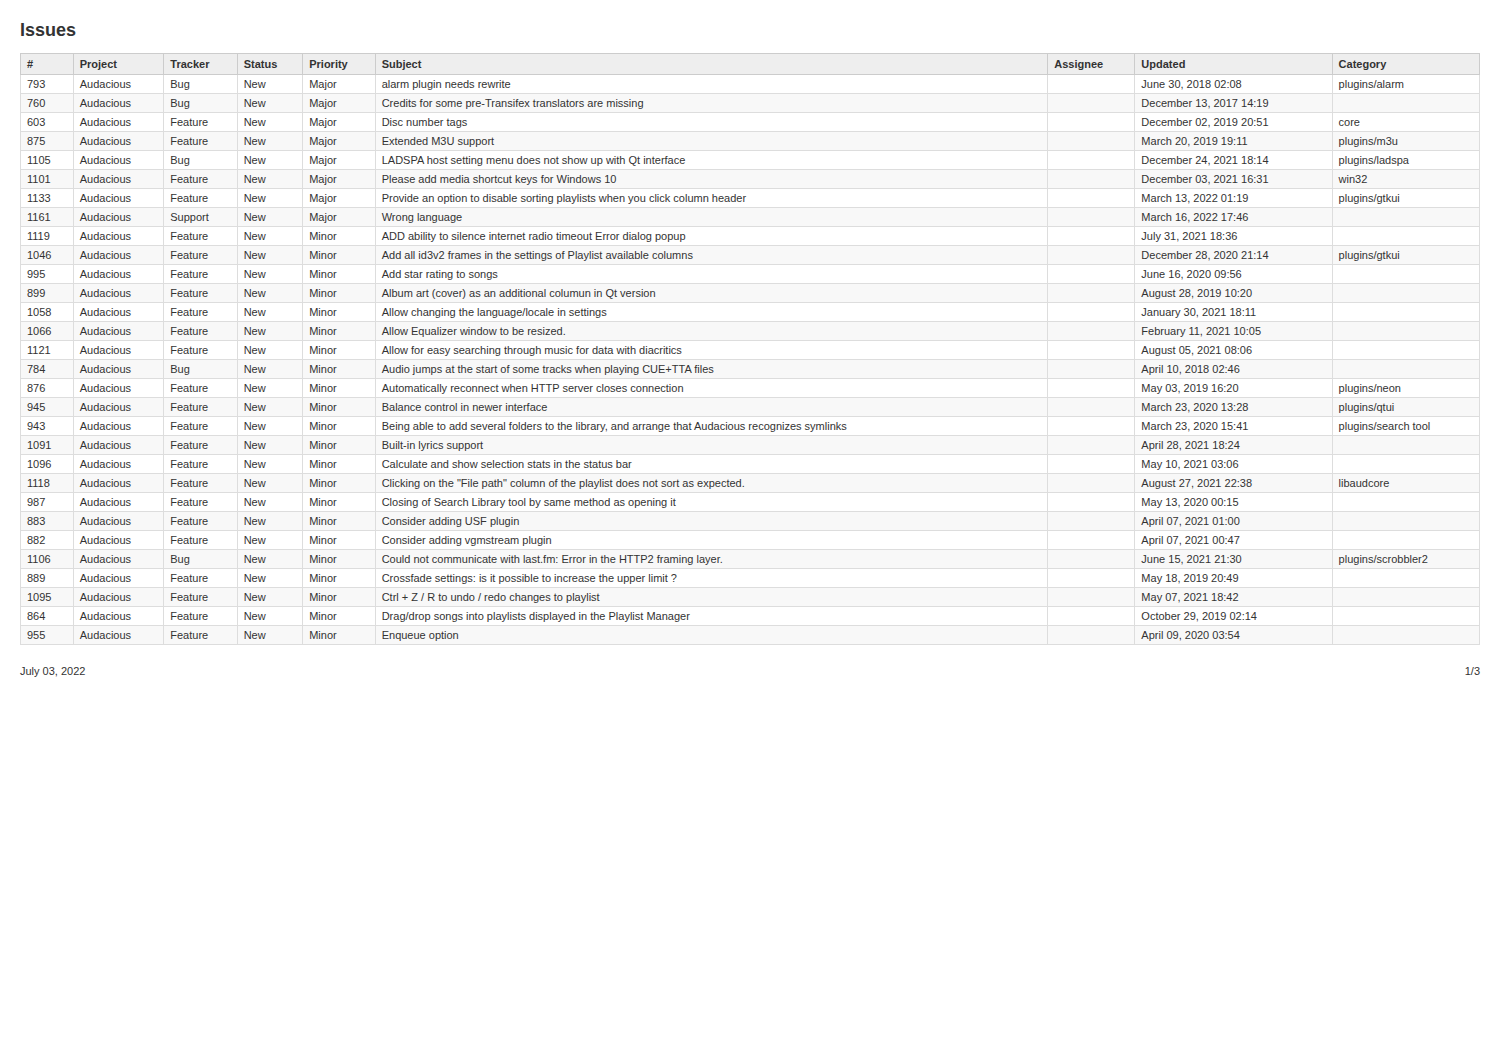Issues
| # | Project | Tracker | Status | Priority | Subject | Assignee | Updated | Category |
| --- | --- | --- | --- | --- | --- | --- | --- | --- |
| 793 | Audacious | Bug | New | Major | alarm plugin needs rewrite | | June 30, 2018 02:08 | plugins/alarm |
| 760 | Audacious | Bug | New | Major | Credits for some pre-Transifex translators are missing | | December 13, 2017 14:19 | |
| 603 | Audacious | Feature | New | Major | Disc number tags | | December 02, 2019 20:51 | core |
| 875 | Audacious | Feature | New | Major | Extended M3U support | | March 20, 2019 19:11 | plugins/m3u |
| 1105 | Audacious | Bug | New | Major | LADSPA host setting menu does not show up with Qt interface | | December 24, 2021 18:14 | plugins/ladspa |
| 1101 | Audacious | Feature | New | Major | Please add media shortcut keys for Windows 10 | | December 03, 2021 16:31 | win32 |
| 1133 | Audacious | Feature | New | Major | Provide an option to disable sorting playlists when you click column header | | March 13, 2022 01:19 | plugins/gtkui |
| 1161 | Audacious | Support | New | Major | Wrong language | | March 16, 2022 17:46 | |
| 1119 | Audacious | Feature | New | Minor | ADD ability to silence internet radio timeout Error dialog popup | | July 31, 2021 18:36 | |
| 1046 | Audacious | Feature | New | Minor | Add all id3v2 frames in the settings of Playlist available columns | | December 28, 2020 21:14 | plugins/gtkui |
| 995 | Audacious | Feature | New | Minor | Add star rating to songs | | June 16, 2020 09:56 | |
| 899 | Audacious | Feature | New | Minor | Album art (cover) as an additional columun in Qt version | | August 28, 2019 10:20 | |
| 1058 | Audacious | Feature | New | Minor | Allow changing the language/locale in settings | | January 30, 2021 18:11 | |
| 1066 | Audacious | Feature | New | Minor | Allow Equalizer window to be resized. | | February 11, 2021 10:05 | |
| 1121 | Audacious | Feature | New | Minor | Allow for easy searching through music for data with diacritics | | August 05, 2021 08:06 | |
| 784 | Audacious | Bug | New | Minor | Audio jumps at the start of some tracks when playing CUE+TTA files | | April 10, 2018 02:46 | |
| 876 | Audacious | Feature | New | Minor | Automatically reconnect when HTTP server closes connection | | May 03, 2019 16:20 | plugins/neon |
| 945 | Audacious | Feature | New | Minor | Balance control in newer interface | | March 23, 2020 13:28 | plugins/qtui |
| 943 | Audacious | Feature | New | Minor | Being able to add several folders to the library, and arrange that Audacious recognizes symlinks | | March 23, 2020 15:41 | plugins/search tool |
| 1091 | Audacious | Feature | New | Minor | Built-in lyrics support | | April 28, 2021 18:24 | |
| 1096 | Audacious | Feature | New | Minor | Calculate and show selection stats in the status bar | | May 10, 2021 03:06 | |
| 1118 | Audacious | Feature | New | Minor | Clicking on the "File path" column of the playlist does not sort as expected. | | August 27, 2021 22:38 | libaudcore |
| 987 | Audacious | Feature | New | Minor | Closing of Search Library tool by same method as opening it | | May 13, 2020 00:15 | |
| 883 | Audacious | Feature | New | Minor | Consider adding USF plugin | | April 07, 2021 01:00 | |
| 882 | Audacious | Feature | New | Minor | Consider adding vgmstream plugin | | April 07, 2021 00:47 | |
| 1106 | Audacious | Bug | New | Minor | Could not communicate with last.fm: Error in the HTTP2 framing layer. | | June 15, 2021 21:30 | plugins/scrobbler2 |
| 889 | Audacious | Feature | New | Minor | Crossfade settings: is it possible to increase the upper limit ? | | May 18, 2019 20:49 | |
| 1095 | Audacious | Feature | New | Minor | Ctrl + Z / R to undo / redo changes to playlist | | May 07, 2021 18:42 | |
| 864 | Audacious | Feature | New | Minor | Drag/drop songs into playlists displayed in the Playlist Manager | | October 29, 2019 02:14 | |
| 955 | Audacious | Feature | New | Minor | Enqueue option | | April 09, 2020 03:54 | |
July 03, 2022 1/3